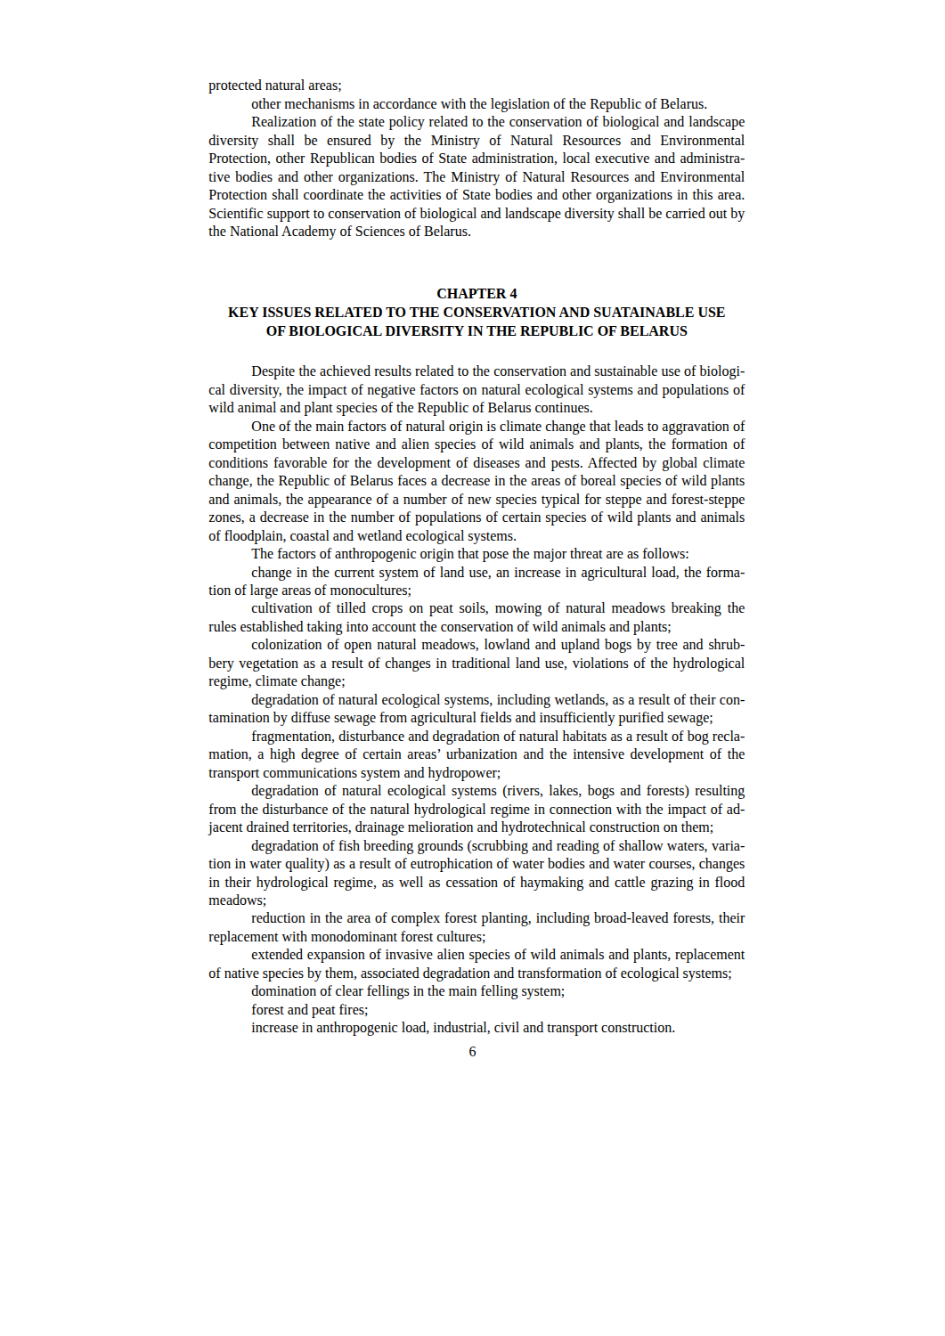protected natural areas;
other mechanisms in accordance with the legislation of the Republic of Belarus.
Realization of the state policy related to the conservation of biological and landscape diversity shall be ensured by the Ministry of Natural Resources and Environmental Protection, other Republican bodies of State administration, local executive and administrative bodies and other organizations. The Ministry of Natural Resources and Environmental Protection shall coordinate the activities of State bodies and other organizations in this area. Scientific support to conservation of biological and landscape diversity shall be carried out by the National Academy of Sciences of Belarus.
Chapter 4
Key issues related to the conservation and suatainable use
of biological diversity in the Republic of Belarus
Despite the achieved results related to the conservation and sustainable use of biological diversity, the impact of negative factors on natural ecological systems and populations of wild animal and plant species of the Republic of Belarus continues.
One of the main factors of natural origin is climate change that leads to aggravation of competition between native and alien species of wild animals and plants, the formation of conditions favorable for the development of diseases and pests. Affected by global climate change, the Republic of Belarus faces a decrease in the areas of boreal species of wild plants and animals, the appearance of a number of new species typical for steppe and forest-steppe zones, a decrease in the number of populations of certain species of wild plants and animals of floodplain, coastal and wetland ecological systems.
The factors of anthropogenic origin that pose the major threat are as follows:
change in the current system of land use, an increase in agricultural load, the formation of large areas of monocultures;
cultivation of tilled crops on peat soils, mowing of natural meadows breaking the rules established taking into account the conservation of wild animals and plants;
colonization of open natural meadows, lowland and upland bogs by tree and shrubbery vegetation as a result of changes in traditional land use, violations of the hydrological regime, climate change;
degradation of natural ecological systems, including wetlands, as a result of their contamination by diffuse sewage from agricultural fields and insufficiently purified sewage;
fragmentation, disturbance and degradation of natural habitats as a result of bog reclamation, a high degree of certain areas’ urbanization and the intensive development of the transport communications system and hydropower;
degradation of natural ecological systems (rivers, lakes, bogs and forests) resulting from the disturbance of the natural hydrological regime in connection with the impact of adjacent drained territories, drainage melioration and hydrotechnical construction on them;
degradation of fish breeding grounds (scrubbing and reading of shallow waters, variation in water quality) as a result of eutrophication of water bodies and water courses, changes in their hydrological regime, as well as cessation of haymaking and cattle grazing in flood meadows;
reduction in the area of complex forest planting, including broad-leaved forests, their replacement with monodominant forest cultures;
extended expansion of invasive alien species of wild animals and plants, replacement of native species by them, associated degradation and transformation of ecological systems;
domination of clear fellings in the main felling system;
forest and peat fires;
increase in anthropogenic load, industrial, civil and transport construction.
6